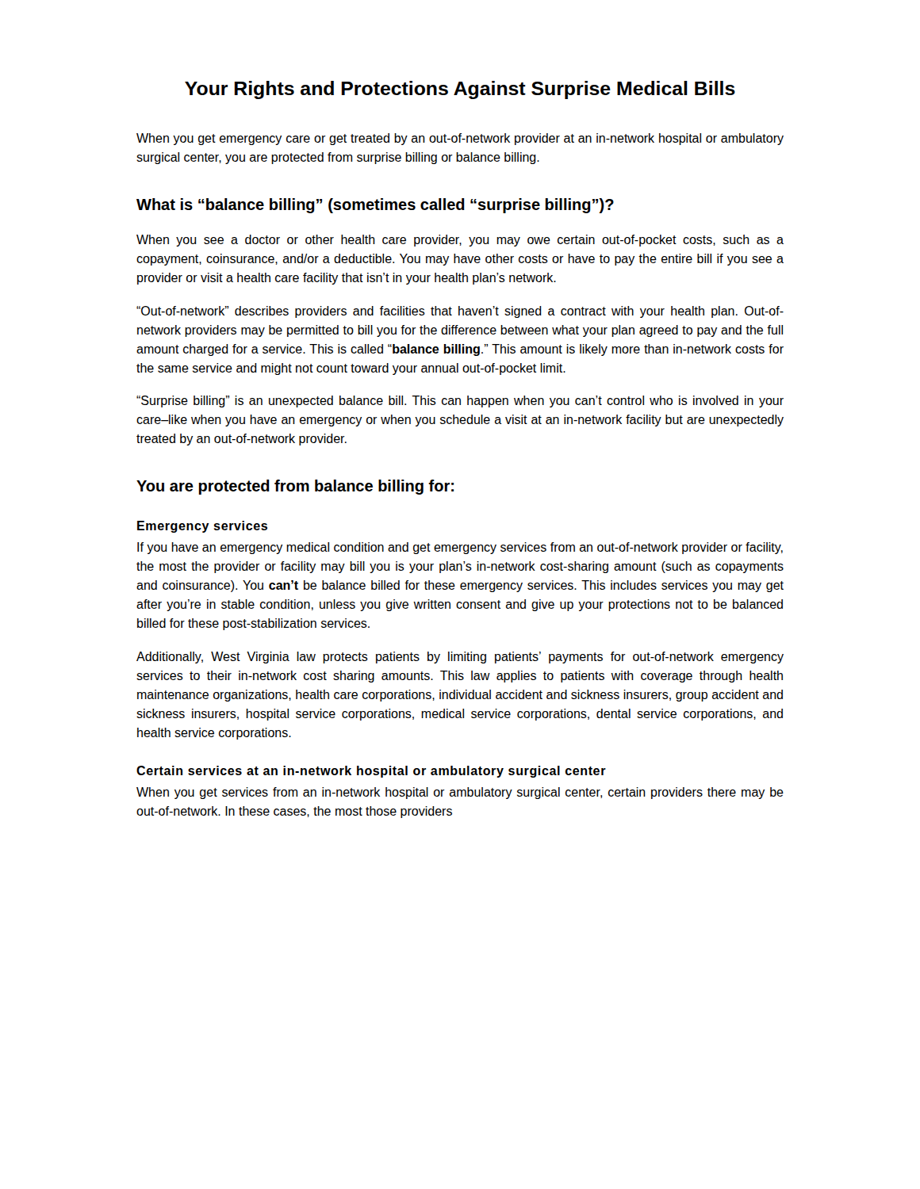Your Rights and Protections Against Surprise Medical Bills
When you get emergency care or get treated by an out-of-network provider at an in-network hospital or ambulatory surgical center, you are protected from surprise billing or balance billing.
What is “balance billing” (sometimes called “surprise billing”)?
When you see a doctor or other health care provider, you may owe certain out-of-pocket costs, such as a copayment, coinsurance, and/or a deductible. You may have other costs or have to pay the entire bill if you see a provider or visit a health care facility that isn’t in your health plan’s network.
“Out-of-network” describes providers and facilities that haven’t signed a contract with your health plan. Out-of-network providers may be permitted to bill you for the difference between what your plan agreed to pay and the full amount charged for a service. This is called “balance billing.” This amount is likely more than in-network costs for the same service and might not count toward your annual out-of-pocket limit.
“Surprise billing” is an unexpected balance bill. This can happen when you can’t control who is involved in your care–like when you have an emergency or when you schedule a visit at an in-network facility but are unexpectedly treated by an out-of-network provider.
You are protected from balance billing for:
Emergency services
If you have an emergency medical condition and get emergency services from an out-of-network provider or facility, the most the provider or facility may bill you is your plan’s in-network cost-sharing amount (such as copayments and coinsurance). You can’t be balance billed for these emergency services. This includes services you may get after you’re in stable condition, unless you give written consent and give up your protections not to be balanced billed for these post-stabilization services.
Additionally, West Virginia law protects patients by limiting patients’ payments for out-of-network emergency services to their in-network cost sharing amounts. This law applies to patients with coverage through health maintenance organizations, health care corporations, individual accident and sickness insurers, group accident and sickness insurers, hospital service corporations, medical service corporations, dental service corporations, and health service corporations.
Certain services at an in-network hospital or ambulatory surgical center
When you get services from an in-network hospital or ambulatory surgical center, certain providers there may be out-of-network. In these cases, the most those providers